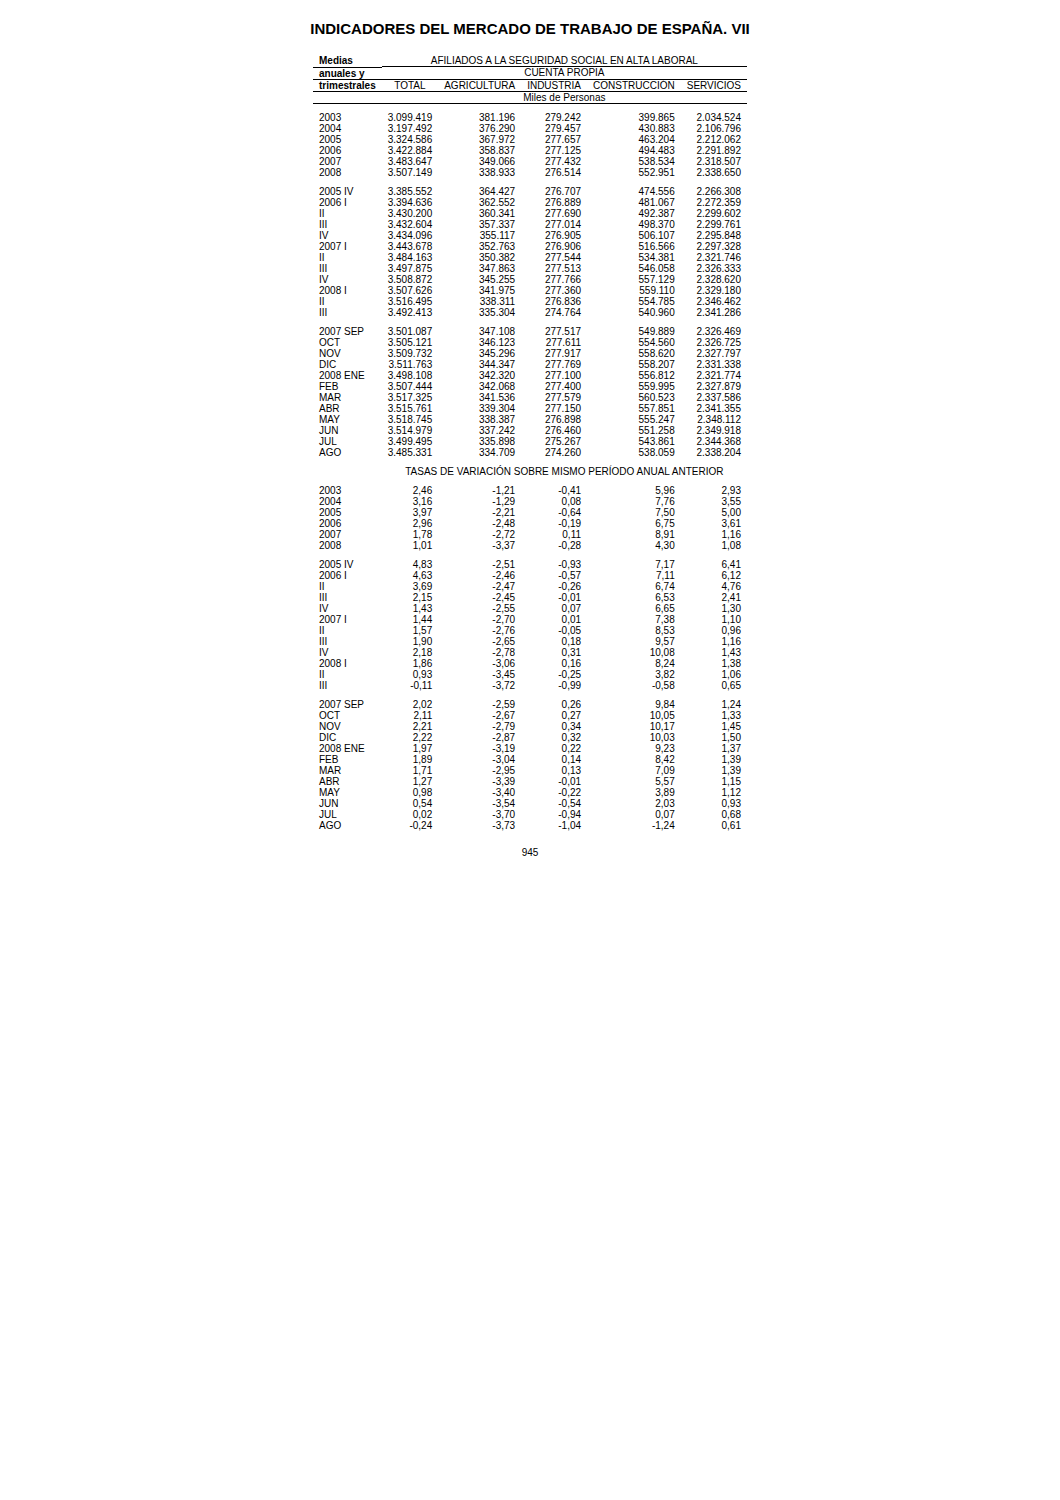INDICADORES DEL MERCADO DE TRABAJO DE ESPAÑA. VII
| Medias | AFILIADOS A LA SEGURIDAD SOCIAL EN ALTA LABORAL |
| anuales y | CUENTA PROPIA |
| trimestrales | TOTAL | AGRICULTURA | INDUSTRIA | CONSTRUCCIÓN | SERVICIOS |
| | Miles de Personas |
| 2003 | 3.099.419 | 381.196 | 279.242 | 399.865 | 2.034.524 |
| 2004 | 3.197.492 | 376.290 | 279.457 | 430.883 | 2.106.796 |
| 2005 | 3.324.586 | 367.972 | 277.657 | 463.204 | 2.212.062 |
| 2006 | 3.422.884 | 358.837 | 277.125 | 494.483 | 2.291.892 |
| 2007 | 3.483.647 | 349.066 | 277.432 | 538.534 | 2.318.507 |
| 2008 | 3.507.149 | 338.933 | 276.514 | 552.951 | 2.338.650 |
| 2005 IV | 3.385.552 | 364.427 | 276.707 | 474.556 | 2.266.308 |
| 2006 I | 3.394.636 | 362.552 | 276.889 | 481.067 | 2.272.359 |
| II | 3.430.200 | 360.341 | 277.690 | 492.387 | 2.299.602 |
| III | 3.432.604 | 357.337 | 277.014 | 498.370 | 2.299.761 |
| IV | 3.434.096 | 355.117 | 276.905 | 506.107 | 2.295.848 |
| 2007 I | 3.443.678 | 352.763 | 276.906 | 516.566 | 2.297.328 |
| II | 3.484.163 | 350.382 | 277.544 | 534.381 | 2.321.746 |
| III | 3.497.875 | 347.863 | 277.513 | 546.058 | 2.326.333 |
| IV | 3.508.872 | 345.255 | 277.766 | 557.129 | 2.328.620 |
| 2008 I | 3.507.626 | 341.975 | 277.360 | 559.110 | 2.329.180 |
| II | 3.516.495 | 338.311 | 276.836 | 554.785 | 2.346.462 |
| III | 3.492.413 | 335.304 | 274.764 | 540.960 | 2.341.286 |
| 2007 SEP | 3.501.087 | 347.108 | 277.517 | 549.889 | 2.326.469 |
| OCT | 3.505.121 | 346.123 | 277.611 | 554.560 | 2.326.725 |
| NOV | 3.509.732 | 345.296 | 277.917 | 558.620 | 2.327.797 |
| DIC | 3.511.763 | 344.347 | 277.769 | 558.207 | 2.331.338 |
| 2008 ENE | 3.498.108 | 342.320 | 277.100 | 556.812 | 2.321.774 |
| FEB | 3.507.444 | 342.068 | 277.400 | 559.995 | 2.327.879 |
| MAR | 3.517.325 | 341.536 | 277.579 | 560.523 | 2.337.586 |
| ABR | 3.515.761 | 339.304 | 277.150 | 557.851 | 2.341.355 |
| MAY | 3.518.745 | 338.387 | 276.898 | 555.247 | 2.348.112 |
| JUN | 3.514.979 | 337.242 | 276.460 | 551.258 | 2.349.918 |
| JUL | 3.499.495 | 335.898 | 275.267 | 543.861 | 2.344.368 |
| AGO | 3.485.331 | 334.709 | 274.260 | 538.059 | 2.338.204 |
| | TASAS DE VARIACIÓN SOBRE MISMO PERÍODO ANUAL ANTERIOR |
| 2003 | 2,46 | -1,21 | -0,41 | 5,96 | 2,93 |
| 2004 | 3,16 | -1,29 | 0,08 | 7,76 | 3,55 |
| 2005 | 3,97 | -2,21 | -0,64 | 7,50 | 5,00 |
| 2006 | 2,96 | -2,48 | -0,19 | 6,75 | 3,61 |
| 2007 | 1,78 | -2,72 | 0,11 | 8,91 | 1,16 |
| 2008 | 1,01 | -3,37 | -0,28 | 4,30 | 1,08 |
| 2005 IV | 4,83 | -2,51 | -0,93 | 7,17 | 6,41 |
| 2006 I | 4,63 | -2,46 | -0,57 | 7,11 | 6,12 |
| II | 3,69 | -2,47 | -0,26 | 6,74 | 4,76 |
| III | 2,15 | -2,45 | -0,01 | 6,53 | 2,41 |
| IV | 1,43 | -2,55 | 0,07 | 6,65 | 1,30 |
| 2007 I | 1,44 | -2,70 | 0,01 | 7,38 | 1,10 |
| II | 1,57 | -2,76 | -0,05 | 8,53 | 0,96 |
| III | 1,90 | -2,65 | 0,18 | 9,57 | 1,16 |
| IV | 2,18 | -2,78 | 0,31 | 10,08 | 1,43 |
| 2008 I | 1,86 | -3,06 | 0,16 | 8,24 | 1,38 |
| II | 0,93 | -3,45 | -0,25 | 3,82 | 1,06 |
| III | -0,11 | -3,72 | -0,99 | -0,58 | 0,65 |
| 2007 SEP | 2,02 | -2,59 | 0,26 | 9,84 | 1,24 |
| OCT | 2,11 | -2,67 | 0,27 | 10,05 | 1,33 |
| NOV | 2,21 | -2,79 | 0,34 | 10,17 | 1,45 |
| DIC | 2,22 | -2,87 | 0,32 | 10,03 | 1,50 |
| 2008 ENE | 1,97 | -3,19 | 0,22 | 9,23 | 1,37 |
| FEB | 1,89 | -3,04 | 0,14 | 8,42 | 1,39 |
| MAR | 1,71 | -2,95 | 0,13 | 7,09 | 1,39 |
| ABR | 1,27 | -3,39 | -0,01 | 5,57 | 1,15 |
| MAY | 0,98 | -3,40 | -0,22 | 3,89 | 1,12 |
| JUN | 0,54 | -3,54 | -0,54 | 2,03 | 0,93 |
| JUL | 0,02 | -3,70 | -0,94 | 0,07 | 0,68 |
| AGO | -0,24 | -3,73 | -1,04 | -1,24 | 0,61 |
945